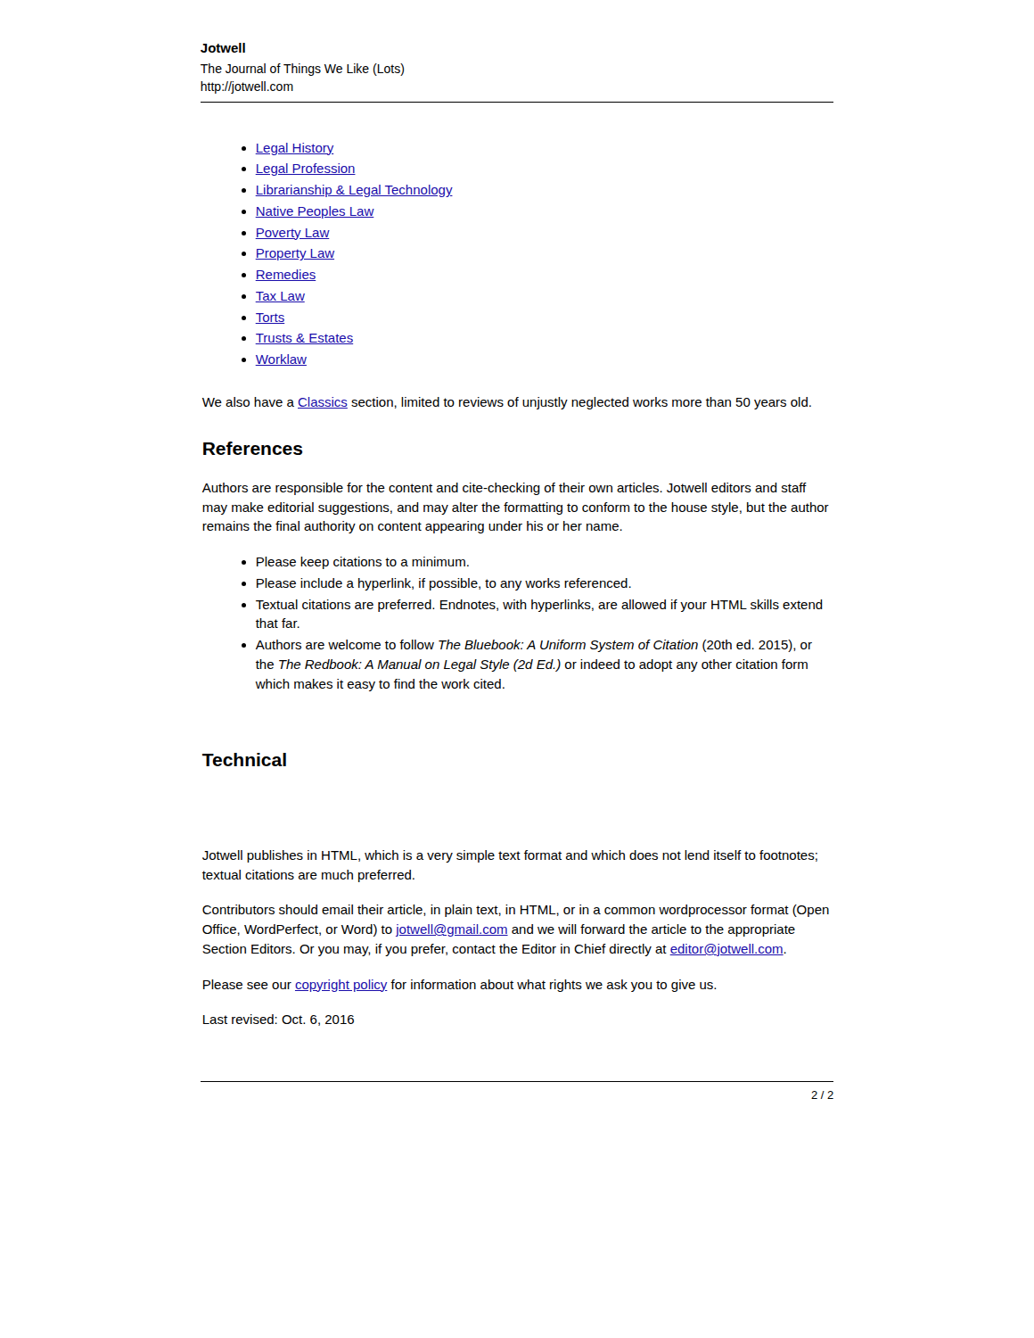Jotwell
The Journal of Things We Like (Lots)
http://jotwell.com
Legal History
Legal Profession
Librarianship & Legal Technology
Native Peoples Law
Poverty Law
Property Law
Remedies
Tax Law
Torts
Trusts & Estates
Worklaw
We also have a Classics section, limited to reviews of unjustly neglected works more than 50 years old.
References
Authors are responsible for the content and cite-checking of their own articles. Jotwell editors and staff may make editorial suggestions, and may alter the formatting to conform to the house style, but the author remains the final authority on content appearing under his or her name.
Please keep citations to a minimum.
Please include a hyperlink, if possible, to any works referenced.
Textual citations are preferred. Endnotes, with hyperlinks, are allowed if your HTML skills extend that far.
Authors are welcome to follow The Bluebook: A Uniform System of Citation (20th ed. 2015), or the The Redbook: A Manual on Legal Style (2d Ed.) or indeed to adopt any other citation form which makes it easy to find the work cited.
Technical
Jotwell publishes in HTML, which is a very simple text format and which does not lend itself to footnotes; textual citations are much preferred.
Contributors should email their article, in plain text, in HTML, or in a common wordprocessor format (Open Office, WordPerfect, or Word) to jotwell@gmail.com and we will forward the article to the appropriate Section Editors. Or you may, if you prefer, contact the Editor in Chief directly at editor@jotwell.com.
Please see our copyright policy for information about what rights we ask you to give us.
Last revised: Oct. 6, 2016
2 / 2